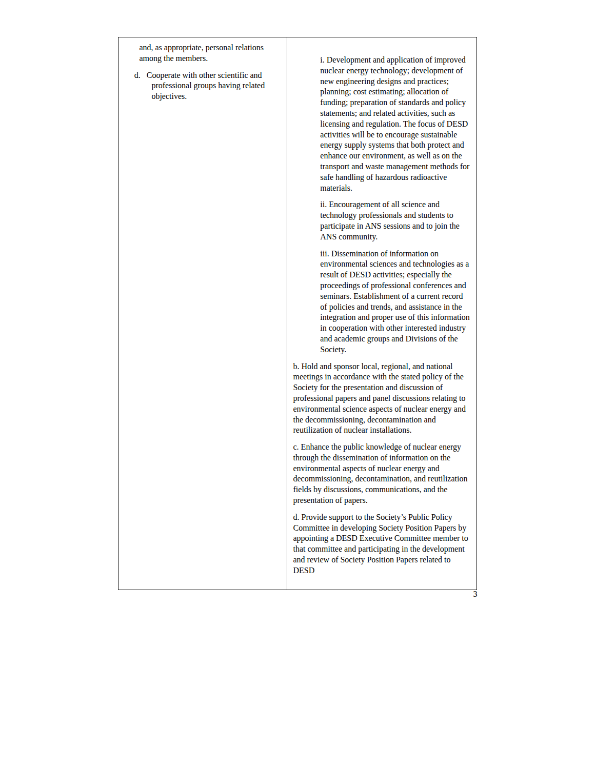| and, as appropriate, personal relations among the members. d. Cooperate with other scientific and professional groups having related objectives. | i. Development and application of improved nuclear energy technology; development of new engineering designs and practices; planning; cost estimating; allocation of funding; preparation of standards and policy statements; and related activities, such as licensing and regulation. The focus of DESD activities will be to encourage sustainable energy supply systems that both protect and enhance our environment, as well as on the transport and waste management methods for safe handling of hazardous radioactive materials. ii. Encouragement of all science and technology professionals and students to participate in ANS sessions and to join the ANS community. iii. Dissemination of information on environmental sciences and technologies as a result of DESD activities; especially the proceedings of professional conferences and seminars. Establishment of a current record of policies and trends, and assistance in the integration and proper use of this information in cooperation with other interested industry and academic groups and Divisions of the Society. b. Hold and sponsor local, regional, and national meetings in accordance with the stated policy of the Society for the presentation and discussion of professional papers and panel discussions relating to environmental science aspects of nuclear energy and the decommissioning, decontamination and reutilization of nuclear installations. c. Enhance the public knowledge of nuclear energy through the dissemination of information on the environmental aspects of nuclear energy and decommissioning, decontamination, and reutilization fields by discussions, communications, and the presentation of papers. d. Provide support to the Society’s Public Policy Committee in developing Society Position Papers by appointing a DESD Executive Committee member to that committee and participating in the development and review of Society Position Papers related to DESD |
3